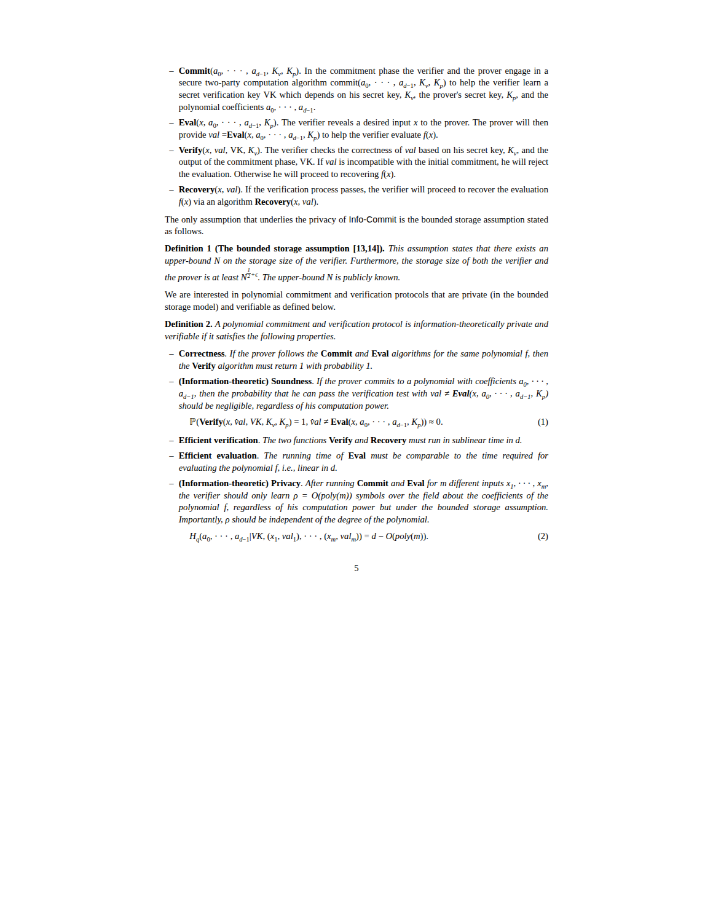Commit(a0, · · · , ad−1, Kv, Kp). In the commitment phase the verifier and the prover engage in a secure two-party computation algorithm commit(a0, · · · , ad−1, Kv, Kp) to help the verifier learn a secret verification key VK which depends on his secret key, Kv, the prover's secret key, Kp, and the polynomial coefficients a0, · · · , ad−1.
Eval(x, a0, · · · , ad−1, Kp). The verifier reveals a desired input x to the prover. The prover will then provide val =Eval(x, a0, · · · , ad−1, Kp) to help the verifier evaluate f(x).
Verify(x, val, VK, Kv). The verifier checks the correctness of val based on his secret key, Kv, and the output of the commitment phase, VK. If val is incompatible with the initial commitment, he will reject the evaluation. Otherwise he will proceed to recovering f(x).
Recovery(x, val). If the verification process passes, the verifier will proceed to recover the evaluation f(x) via an algorithm Recovery(x, val).
The only assumption that underlies the privacy of Info-Commit is the bounded storage assumption stated as follows.
Definition 1 (The bounded storage assumption [13,14]). This assumption states that there exists an upper-bound N on the storage size of the verifier. Furthermore, the storage size of both the verifier and the prover is at least N 12+ϵ. The upper-bound N is publicly known.
We are interested in polynomial commitment and verification protocols that are private (in the bounded storage model) and verifiable as defined below.
Definition 2. A polynomial commitment and verification protocol is information-theoretically private and verifiable if it satisfies the following properties.
Correctness. If the prover follows the Commit and Eval algorithms for the same polynomial f, then the Verify algorithm must return 1 with probability 1.
(Information-theoretic) Soundness. If the prover commits to a polynomial with coefficients a0, · · · , ad−1, then the probability that he can pass the verification test with val ≠ Eval(x, a0, · · · , ad−1, Kp) should be negligible, regardless of his computation power. ℙ(Verify(x, v̂al, VK, Kv, Kp) = 1, v̂al ≠ Eval(x, a0, · · · , ad−1, Kp)) ≈ 0. (1)
Efficient verification. The two functions Verify and Recovery must run in sublinear time in d.
Efficient evaluation. The running time of Eval must be comparable to the time required for evaluating the polynomial f, i.e., linear in d.
(Information-theoretic) Privacy. After running Commit and Eval for m different inputs x1, · · · , xm, the verifier should only learn ρ = O(poly(m)) symbols over the field about the coefficients of the polynomial f, regardless of his computation power but under the bounded storage assumption. Importantly, ρ should be independent of the degree of the polynomial. Hq(a0, · · · , ad−1|VK, (x1, val1), · · · , (xm, valm)) = d − O(poly(m)). (2)
5